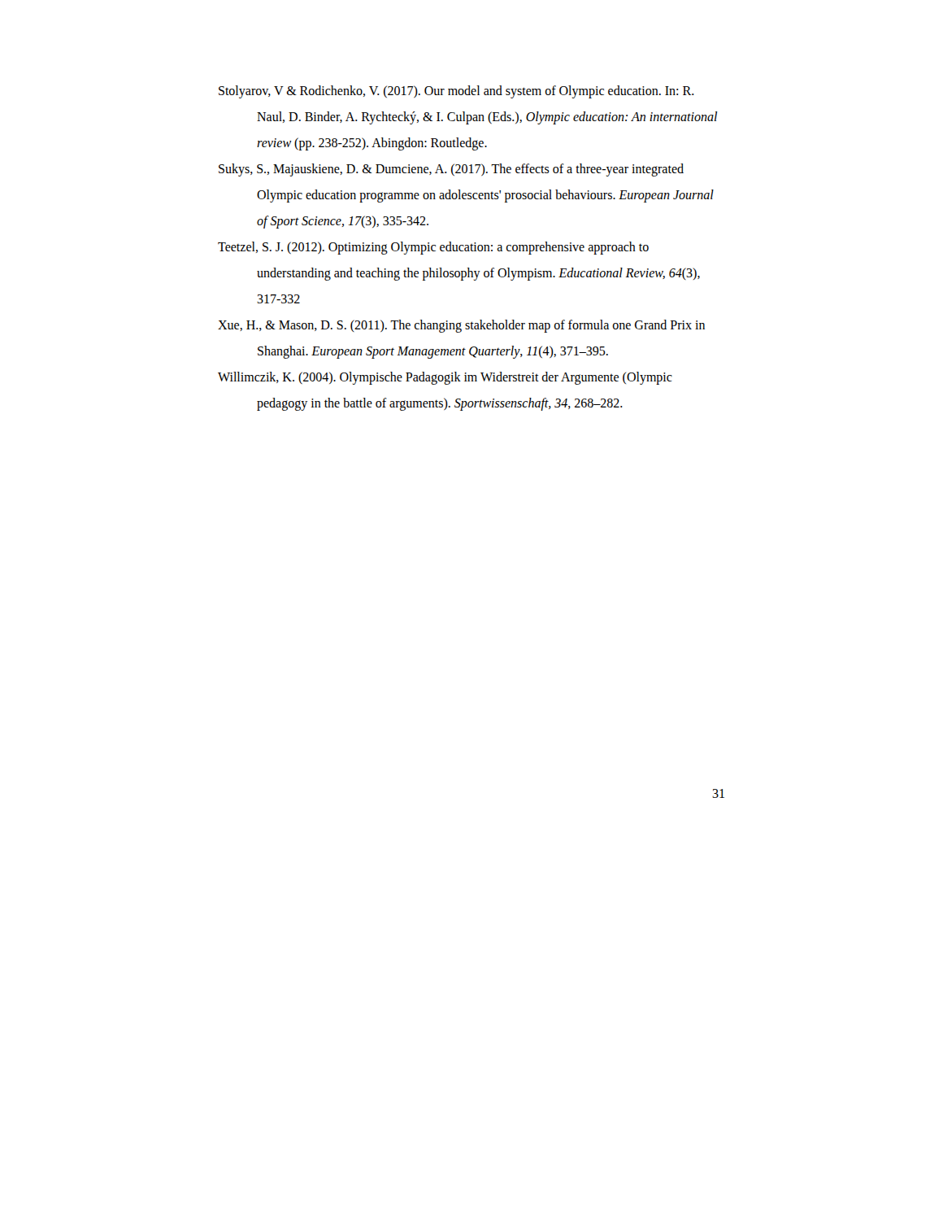Stolyarov, V & Rodichenko, V. (2017). Our model and system of Olympic education. In: R. Naul, D. Binder, A. Rychtecký, & I. Culpan (Eds.), Olympic education: An international review (pp. 238-252). Abingdon: Routledge.
Sukys, S., Majauskiene, D. & Dumciene, A. (2017). The effects of a three-year integrated Olympic education programme on adolescents' prosocial behaviours. European Journal of Sport Science, 17(3), 335-342.
Teetzel, S. J. (2012). Optimizing Olympic education: a comprehensive approach to understanding and teaching the philosophy of Olympism. Educational Review, 64(3), 317-332
Xue, H., & Mason, D. S. (2011). The changing stakeholder map of formula one Grand Prix in Shanghai. European Sport Management Quarterly, 11(4), 371–395.
Willimczik, K. (2004). Olympische Padagogik im Widerstreit der Argumente (Olympic pedagogy in the battle of arguments). Sportwissenschaft, 34, 268–282.
31